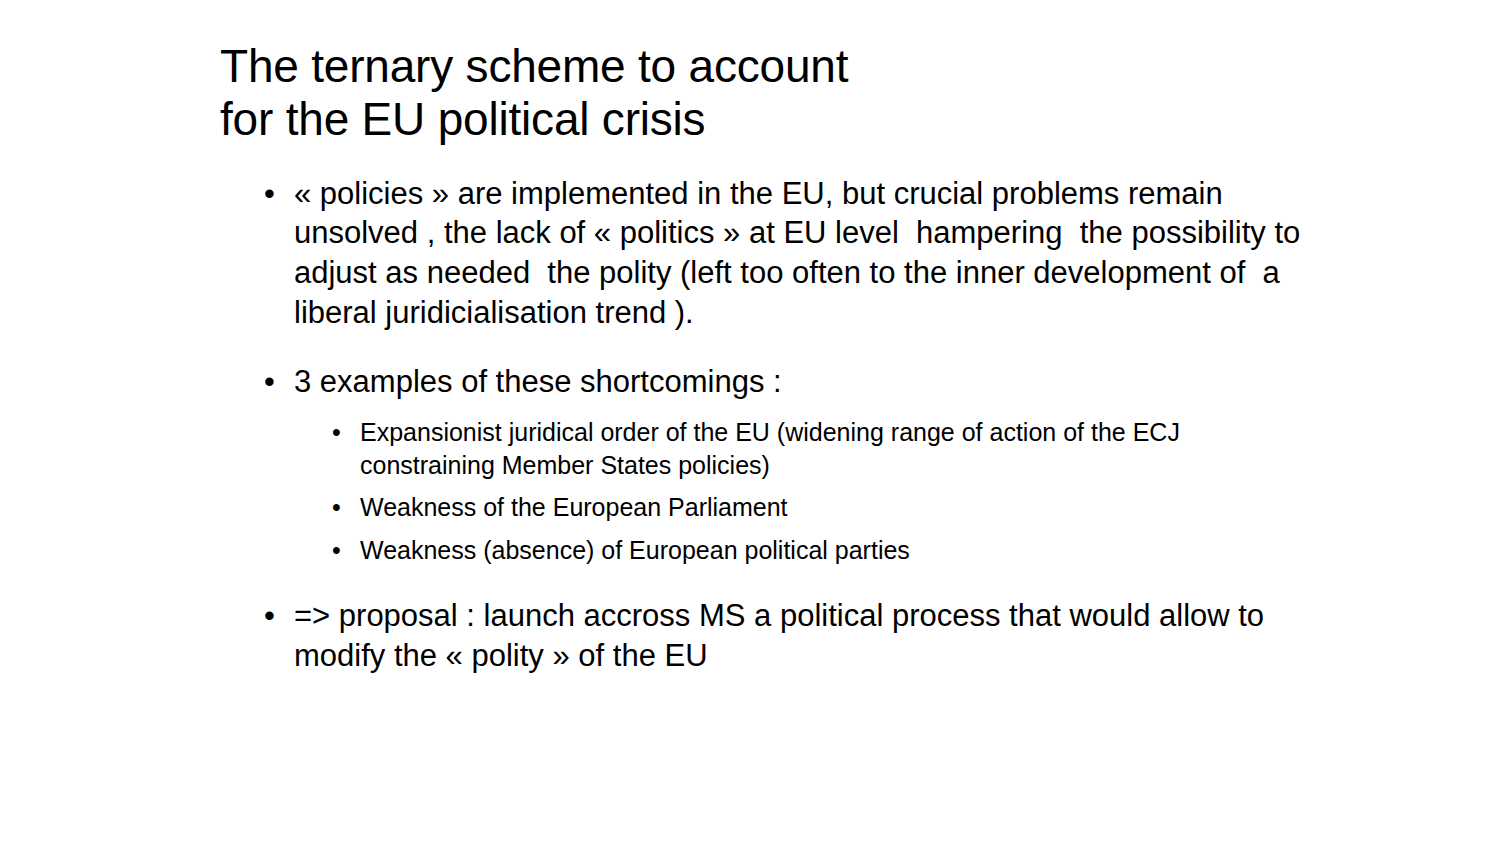The ternary scheme to account
for the EU political crisis
« policies » are implemented in the EU, but crucial problems remain unsolved , the lack of « politics » at EU level hampering the possibility to adjust as needed the polity (left too often to the inner development of a liberal juridicialisation trend ).
3 examples of these shortcomings :
Expansionist juridical order of the EU (widening range of action of the ECJ constraining Member States policies)
Weakness of the European Parliament
Weakness (absence) of European political parties
=> proposal : launch accross MS a political process that would allow to modify the « polity » of the EU